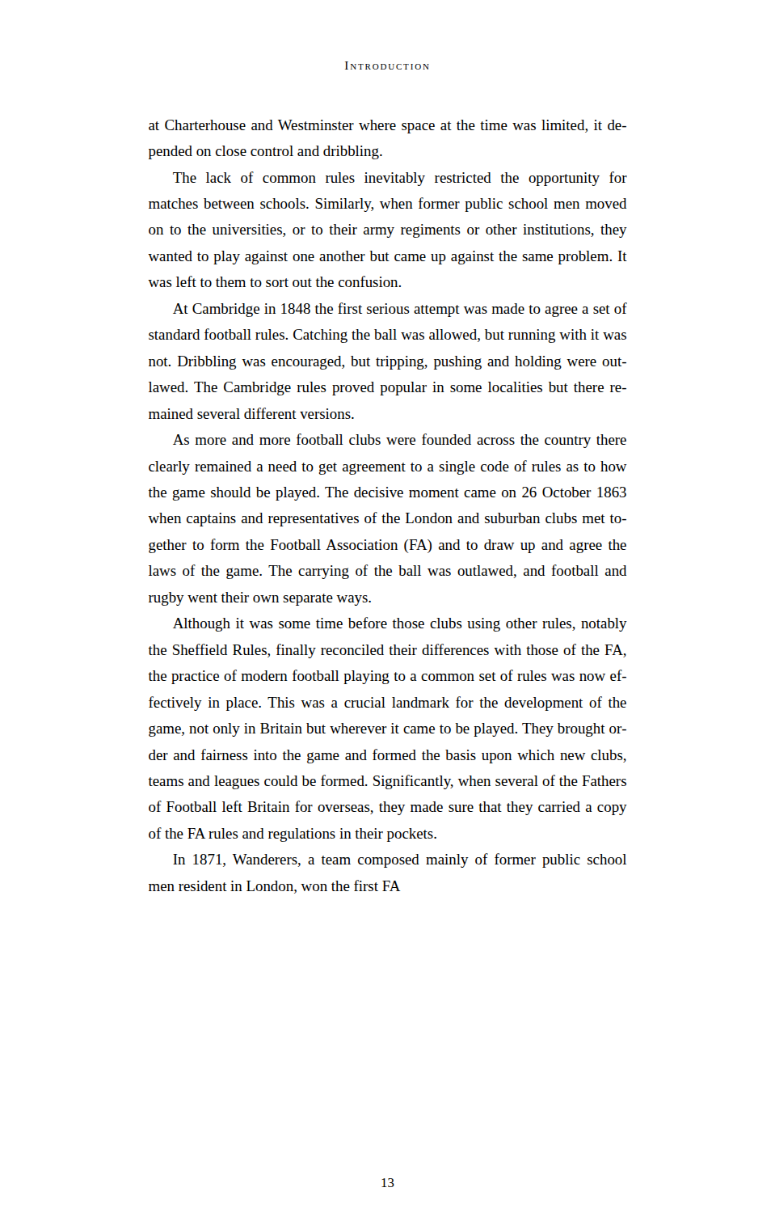Introduction
at Charterhouse and Westminster where space at the time was limited, it depended on close control and dribbling.
The lack of common rules inevitably restricted the opportunity for matches between schools. Similarly, when former public school men moved on to the universities, or to their army regiments or other institutions, they wanted to play against one another but came up against the same problem. It was left to them to sort out the confusion.
At Cambridge in 1848 the first serious attempt was made to agree a set of standard football rules. Catching the ball was allowed, but running with it was not. Dribbling was encouraged, but tripping, pushing and holding were outlawed. The Cambridge rules proved popular in some localities but there remained several different versions.
As more and more football clubs were founded across the country there clearly remained a need to get agreement to a single code of rules as to how the game should be played. The decisive moment came on 26 October 1863 when captains and representatives of the London and suburban clubs met together to form the Football Association (FA) and to draw up and agree the laws of the game. The carrying of the ball was outlawed, and football and rugby went their own separate ways.
Although it was some time before those clubs using other rules, notably the Sheffield Rules, finally reconciled their differences with those of the FA, the practice of modern football playing to a common set of rules was now effectively in place. This was a crucial landmark for the development of the game, not only in Britain but wherever it came to be played. They brought order and fairness into the game and formed the basis upon which new clubs, teams and leagues could be formed. Significantly, when several of the Fathers of Football left Britain for overseas, they made sure that they carried a copy of the FA rules and regulations in their pockets.
In 1871, Wanderers, a team composed mainly of former public school men resident in London, won the first FA
13